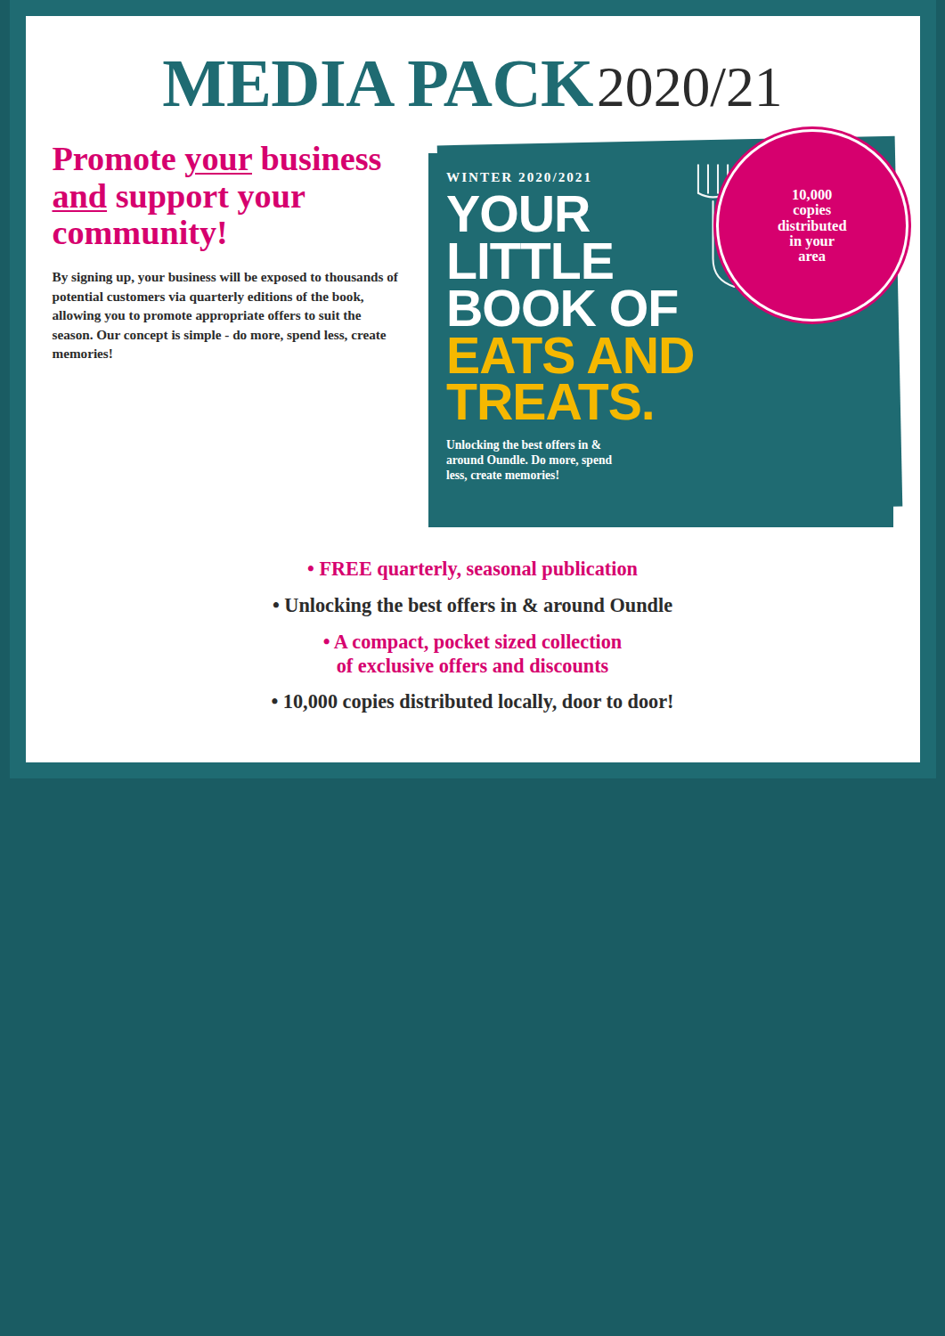MEDIA PACK 2020/21
Promote your business and support your community!
By signing up, your business will be exposed to thousands of potential customers via quarterly editions of the book, allowing you to promote appropriate offers to suit the season. Our concept is simple - do more, spend less, create memories!
10,000
copies
distributed
in your
area
Winter 2020/2021
Your Little Book of Eats and Treats.
Unlocking the best offers in & around Oundle. Do more, spend less, create memories!
• FREE quarterly, seasonal publication
• Unlocking the best offers in & around Oundle
• A compact, pocket sized collection
of exclusive offers and discounts
• 10,000 copies distributed locally, door to door!